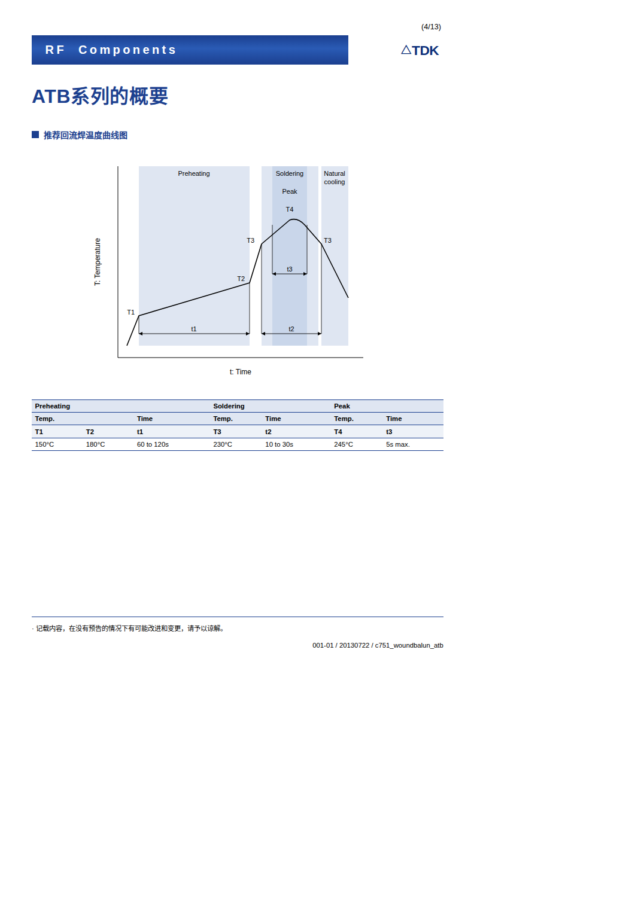(4/13)
RF Components
△TDK
ATB系列的概要
推荐回流焊温度曲线图
Preheating Soldering Natural cooling Peak T4 T3 T3 T2 T1 t1 t2 t3 T: Temperature t: Time
| Preheating | Soldering | Peak |
| --- | --- | --- |
| Temp. | Time | Temp. | Time | Temp. | Time |
| T1 | T2 | t1 | T3 | t2 | T4 | t3 |
| 150°C | 180°C | 60 to 120s | 230°C | 10 to 30s | 245°C | 5s max. |
· 记载内容，在没有预告的情况下有可能改进和变更，请予以谅解。
001-01 / 20130722 / c751_woundbalun_atb